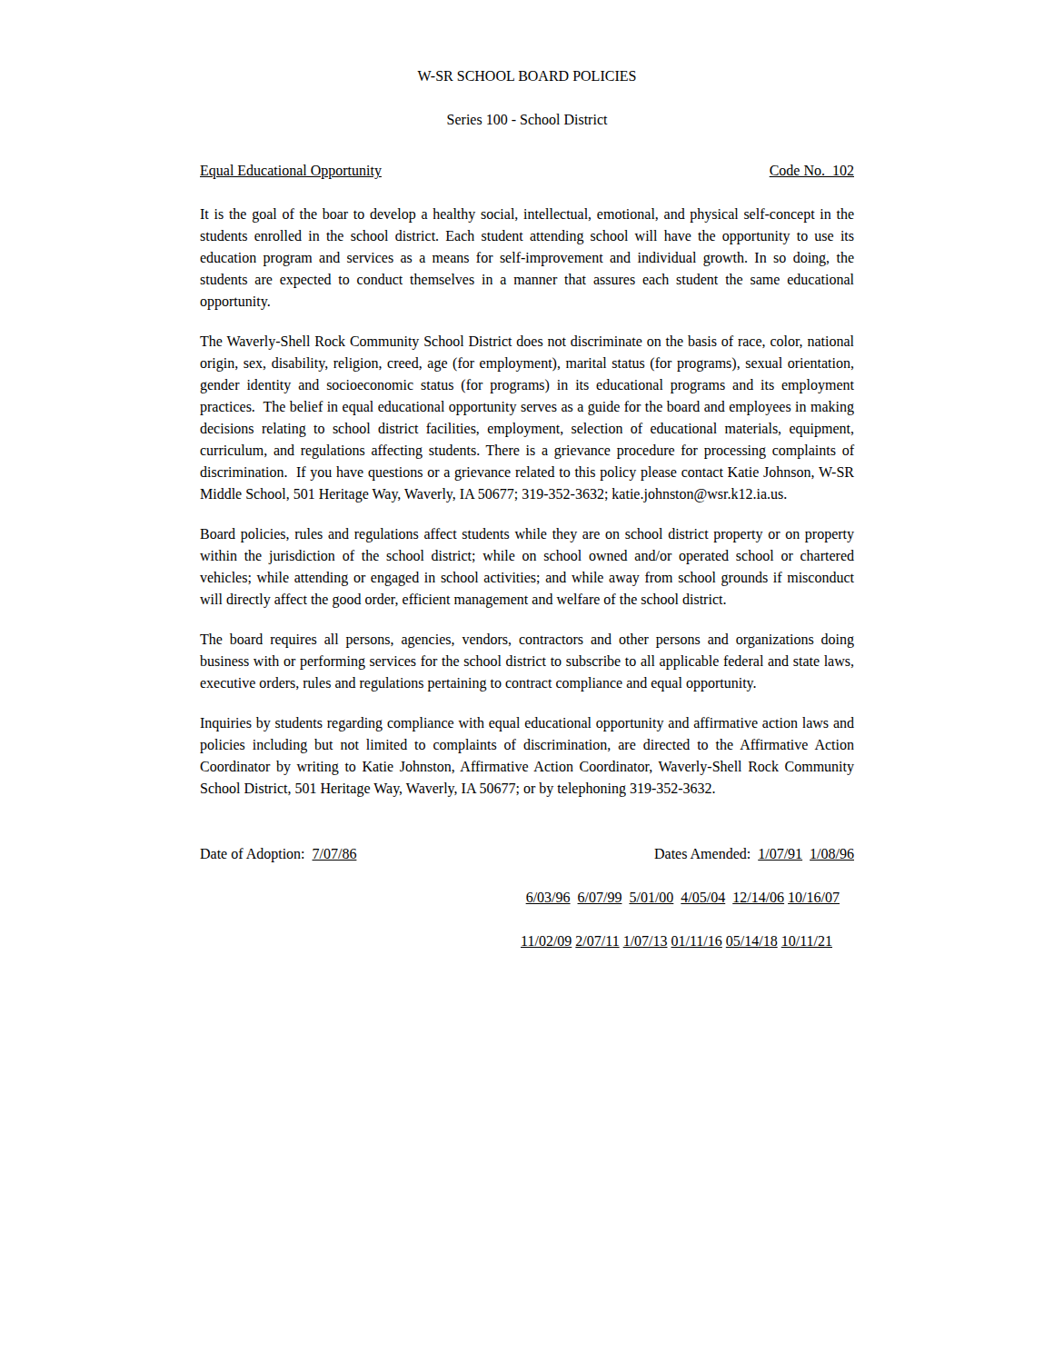W-SR SCHOOL BOARD POLICIES
Series 100 - School District
Equal Educational Opportunity Code No. 102
It is the goal of the boar to develop a healthy social, intellectual, emotional, and physical self-concept in the students enrolled in the school district. Each student attending school will have the opportunity to use its education program and services as a means for self-improvement and individual growth. In so doing, the students are expected to conduct themselves in a manner that assures each student the same educational opportunity.
The Waverly-Shell Rock Community School District does not discriminate on the basis of race, color, national origin, sex, disability, religion, creed, age (for employment), marital status (for programs), sexual orientation, gender identity and socioeconomic status (for programs) in its educational programs and its employment practices. The belief in equal educational opportunity serves as a guide for the board and employees in making decisions relating to school district facilities, employment, selection of educational materials, equipment, curriculum, and regulations affecting students. There is a grievance procedure for processing complaints of discrimination. If you have questions or a grievance related to this policy please contact Katie Johnson, W-SR Middle School, 501 Heritage Way, Waverly, IA 50677; 319-352-3632; katie.johnston@wsr.k12.ia.us.
Board policies, rules and regulations affect students while they are on school district property or on property within the jurisdiction of the school district; while on school owned and/or operated school or chartered vehicles; while attending or engaged in school activities; and while away from school grounds if misconduct will directly affect the good order, efficient management and welfare of the school district.
The board requires all persons, agencies, vendors, contractors and other persons and organizations doing business with or performing services for the school district to subscribe to all applicable federal and state laws, executive orders, rules and regulations pertaining to contract compliance and equal opportunity.
Inquiries by students regarding compliance with equal educational opportunity and affirmative action laws and policies including but not limited to complaints of discrimination, are directed to the Affirmative Action Coordinator by writing to Katie Johnston, Affirmative Action Coordinator, Waverly-Shell Rock Community School District, 501 Heritage Way, Waverly, IA 50677; or by telephoning 319-352-3632.
Date of Adoption: 7/07/86 Dates Amended: 1/07/91 1/08/96
6/03/96 6/07/99 5/01/00 4/05/04 12/14/06 10/16/07
11/02/09 2/07/11 1/07/13 01/11/16 05/14/18 10/11/21